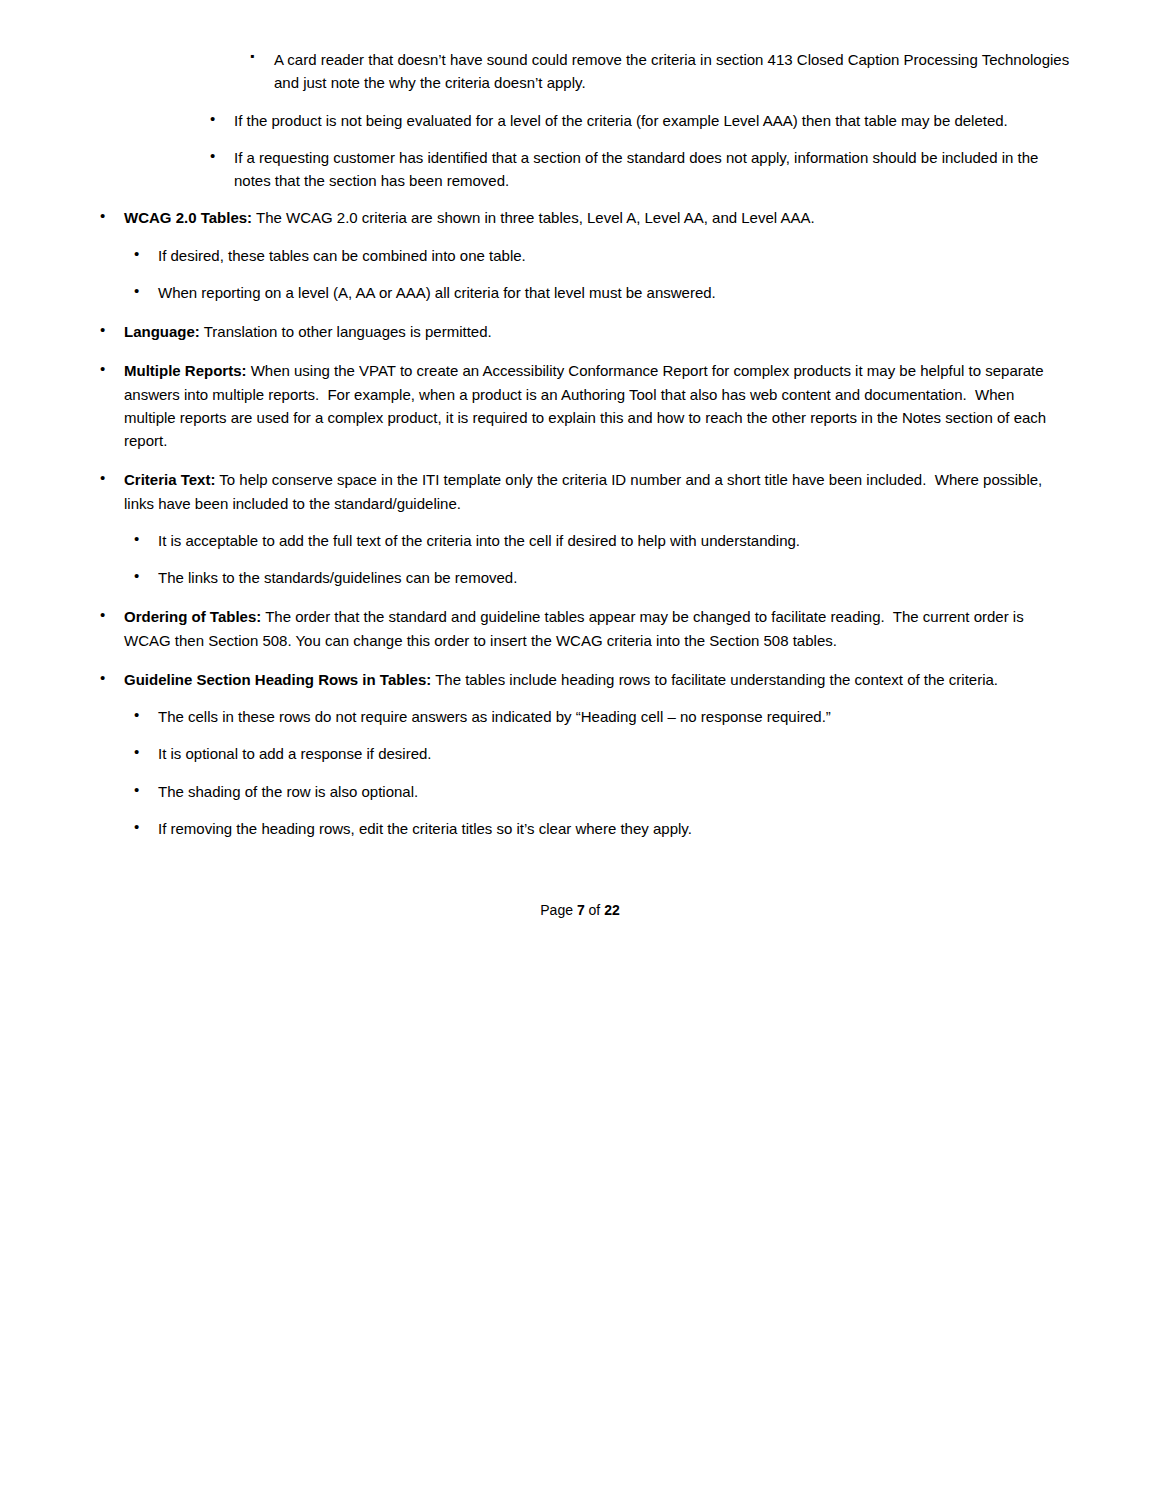A card reader that doesn’t have sound could remove the criteria in section 413 Closed Caption Processing Technologies and just note the why the criteria doesn’t apply.
If the product is not being evaluated for a level of the criteria (for example Level AAA) then that table may be deleted.
If a requesting customer has identified that a section of the standard does not apply, information should be included in the notes that the section has been removed.
WCAG 2.0 Tables: The WCAG 2.0 criteria are shown in three tables, Level A, Level AA, and Level AAA.
If desired, these tables can be combined into one table.
When reporting on a level (A, AA or AAA) all criteria for that level must be answered.
Language: Translation to other languages is permitted.
Multiple Reports: When using the VPAT to create an Accessibility Conformance Report for complex products it may be helpful to separate answers into multiple reports. For example, when a product is an Authoring Tool that also has web content and documentation. When multiple reports are used for a complex product, it is required to explain this and how to reach the other reports in the Notes section of each report.
Criteria Text: To help conserve space in the ITI template only the criteria ID number and a short title have been included. Where possible, links have been included to the standard/guideline.
It is acceptable to add the full text of the criteria into the cell if desired to help with understanding.
The links to the standards/guidelines can be removed.
Ordering of Tables: The order that the standard and guideline tables appear may be changed to facilitate reading. The current order is WCAG then Section 508. You can change this order to insert the WCAG criteria into the Section 508 tables.
Guideline Section Heading Rows in Tables: The tables include heading rows to facilitate understanding the context of the criteria.
The cells in these rows do not require answers as indicated by “Heading cell – no response required.”
It is optional to add a response if desired.
The shading of the row is also optional.
If removing the heading rows, edit the criteria titles so it’s clear where they apply.
Page 7 of 22